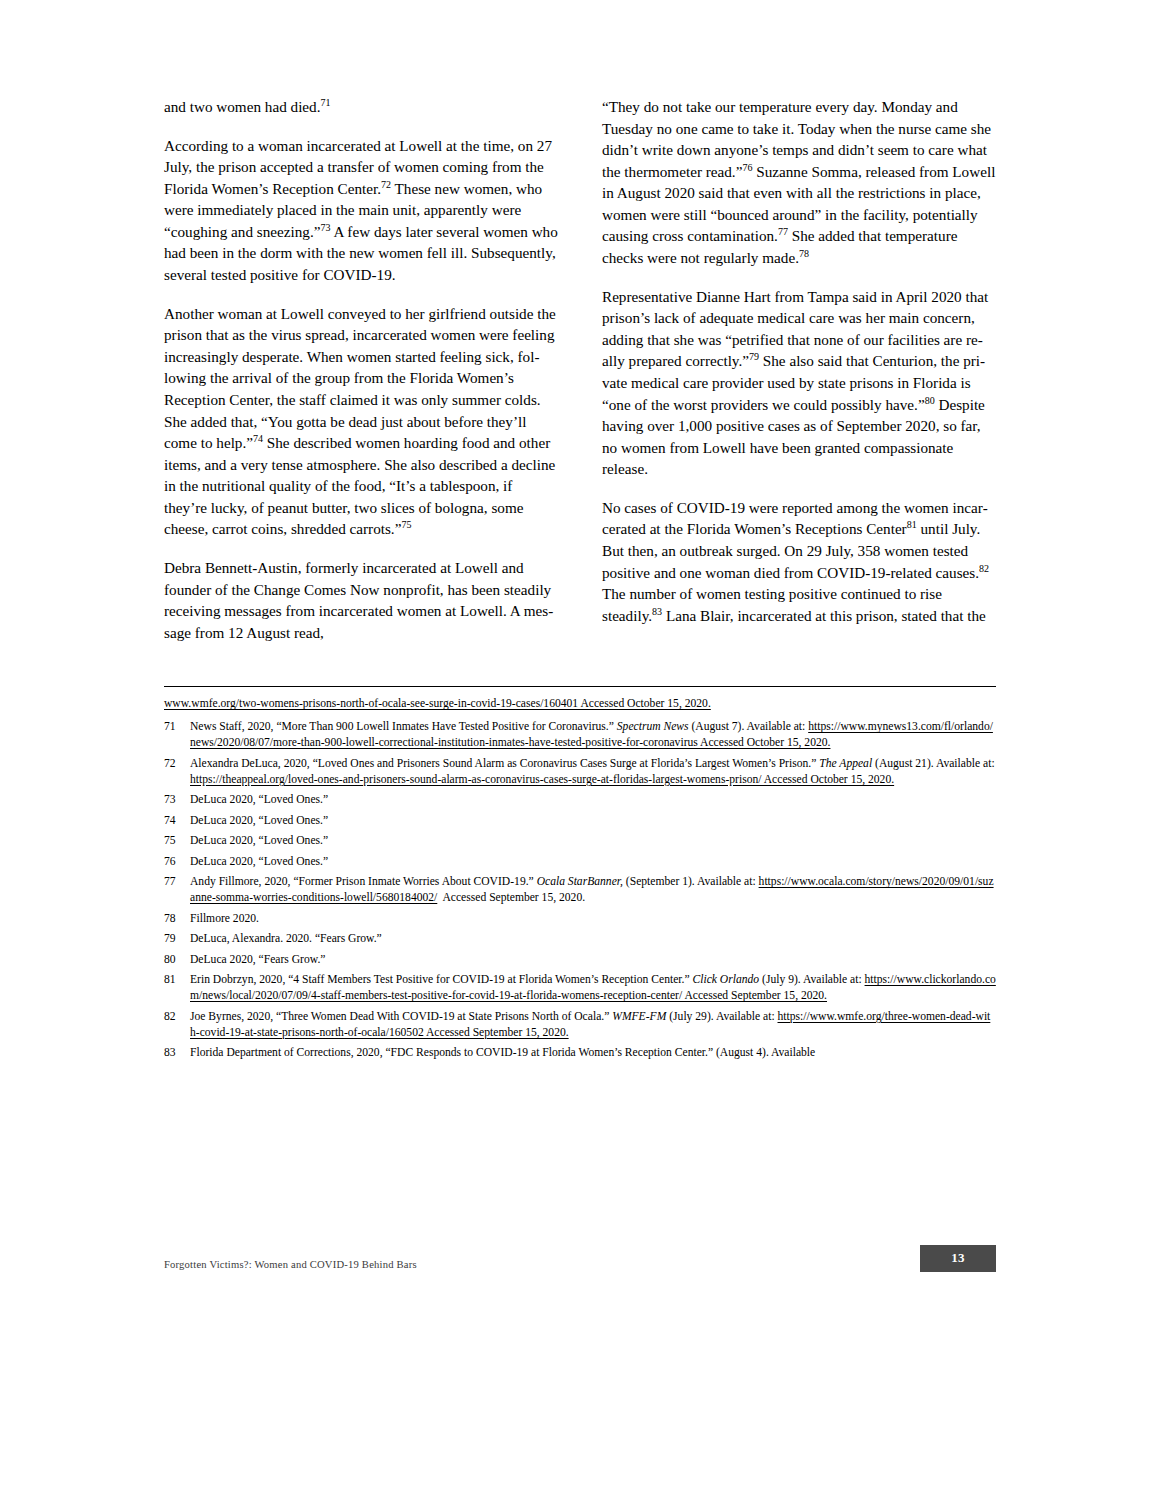and two women had died.71
According to a woman incarcerated at Lowell at the time, on 27 July, the prison accepted a transfer of women coming from the Florida Women’s Reception Center.72 These new women, who were immediately placed in the main unit, apparently were “coughing and sneezing.”73 A few days later several women who had been in the dorm with the new women fell ill. Subsequently, several tested positive for COVID-19.
Another woman at Lowell conveyed to her girlfriend outside the prison that as the virus spread, incarcerated women were feeling increasingly desperate. When women started feeling sick, following the arrival of the group from the Florida Women’s Reception Center, the staff claimed it was only summer colds. She added that, “You gotta be dead just about before they’ll come to help.”74 She described women hoarding food and other items, and a very tense atmosphere. She also described a decline in the nutritional quality of the food, “It’s a tablespoon, if they’re lucky, of peanut butter, two slices of bologna, some cheese, carrot coins, shredded carrots.”75
Debra Bennett-Austin, formerly incarcerated at Lowell and founder of the Change Comes Now nonprofit, has been steadily receiving messages from incarcerated women at Lowell. A message from 12 August read,
“They do not take our temperature every day. Monday and Tuesday no one came to take it. Today when the nurse came she didn’t write down anyone’s temps and didn’t seem to care what the thermometer read.”76 Suzanne Somma, released from Lowell in August 2020 said that even with all the restrictions in place, women were still “bounced around” in the facility, potentially causing cross contamination.77 She added that temperature checks were not regularly made.78
Representative Dianne Hart from Tampa said in April 2020 that prison’s lack of adequate medical care was her main concern, adding that she was “petrified that none of our facilities are really prepared correctly.”79 She also said that Centurion, the private medical care provider used by state prisons in Florida is “one of the worst providers we could possibly have.”80 Despite having over 1,000 positive cases as of September 2020, so far, no women from Lowell have been granted compassionate release.
No cases of COVID-19 were reported among the women incarcerated at the Florida Women’s Receptions Center81 until July. But then, an outbreak surged. On 29 July, 358 women tested positive and one woman died from COVID-19-related causes.82 The number of women testing positive continued to rise steadily.83 Lana Blair, incarcerated at this prison, stated that the
www.wmfe.org/two-womens-prisons-north-of-ocala-see-surge-in-covid-19-cases/160401 Accessed October 15, 2020.
News Staff, 2020, “More Than 900 Lowell Inmates Have Tested Positive for Coronavirus.” Spectrum News (August 7). Available at: https://www.mynews13.com/fl/orlando/news/2020/08/07/more-than-900-lowell-correctional-institution-inmates-have-tested-positive-for-coronavirus Accessed October 15, 2020.
Alexandra DeLuca, 2020, “Loved Ones and Prisoners Sound Alarm as Coronavirus Cases Surge at Florida’s Largest Women’s Prison.” The Appeal (August 21). Available at: https://theappeal.org/loved-ones-and-prisoners-sound-alarm-as-coronavirus-cases-surge-at-floridas-largest-womens-prison/ Accessed October 15, 2020.
DeLuca 2020, “Loved Ones.”
DeLuca 2020, “Loved Ones.”
DeLuca 2020, “Loved Ones.”
DeLuca 2020, “Loved Ones.”
Andy Fillmore, 2020, “Former Prison Inmate Worries About COVID-19.” Ocala StarBanner, (September 1). Available at: https://www.ocala.com/story/news/2020/09/01/suzanne-somma-worries-conditions-lowell/5680184002/ Accessed September 15, 2020.
Fillmore 2020.
DeLuca, Alexandra. 2020. “Fears Grow.”
DeLuca 2020, “Fears Grow.”
Erin Dobrzyn, 2020, “4 Staff Members Test Positive for COVID-19 at Florida Women’s Reception Center.” Click Orlando (July 9). Available at: https://www.clickorlando.com/news/local/2020/07/09/4-staff-members-test-positive-for-covid-19-at-florida-womens-reception-center/ Accessed September 15, 2020.
Joe Byrnes, 2020, “Three Women Dead With COVID-19 at State Prisons North of Ocala.” WMFE-FM (July 29). Available at: https://www.wmfe.org/three-women-dead-with-covid-19-at-state-prisons-north-of-ocala/160502 Accessed September 15, 2020.
Florida Department of Corrections, 2020, “FDC Responds to COVID-19 at Florida Women’s Reception Center.” (August 4). Available
Forgotten Victims?: Women and COVID-19 Behind Bars
13